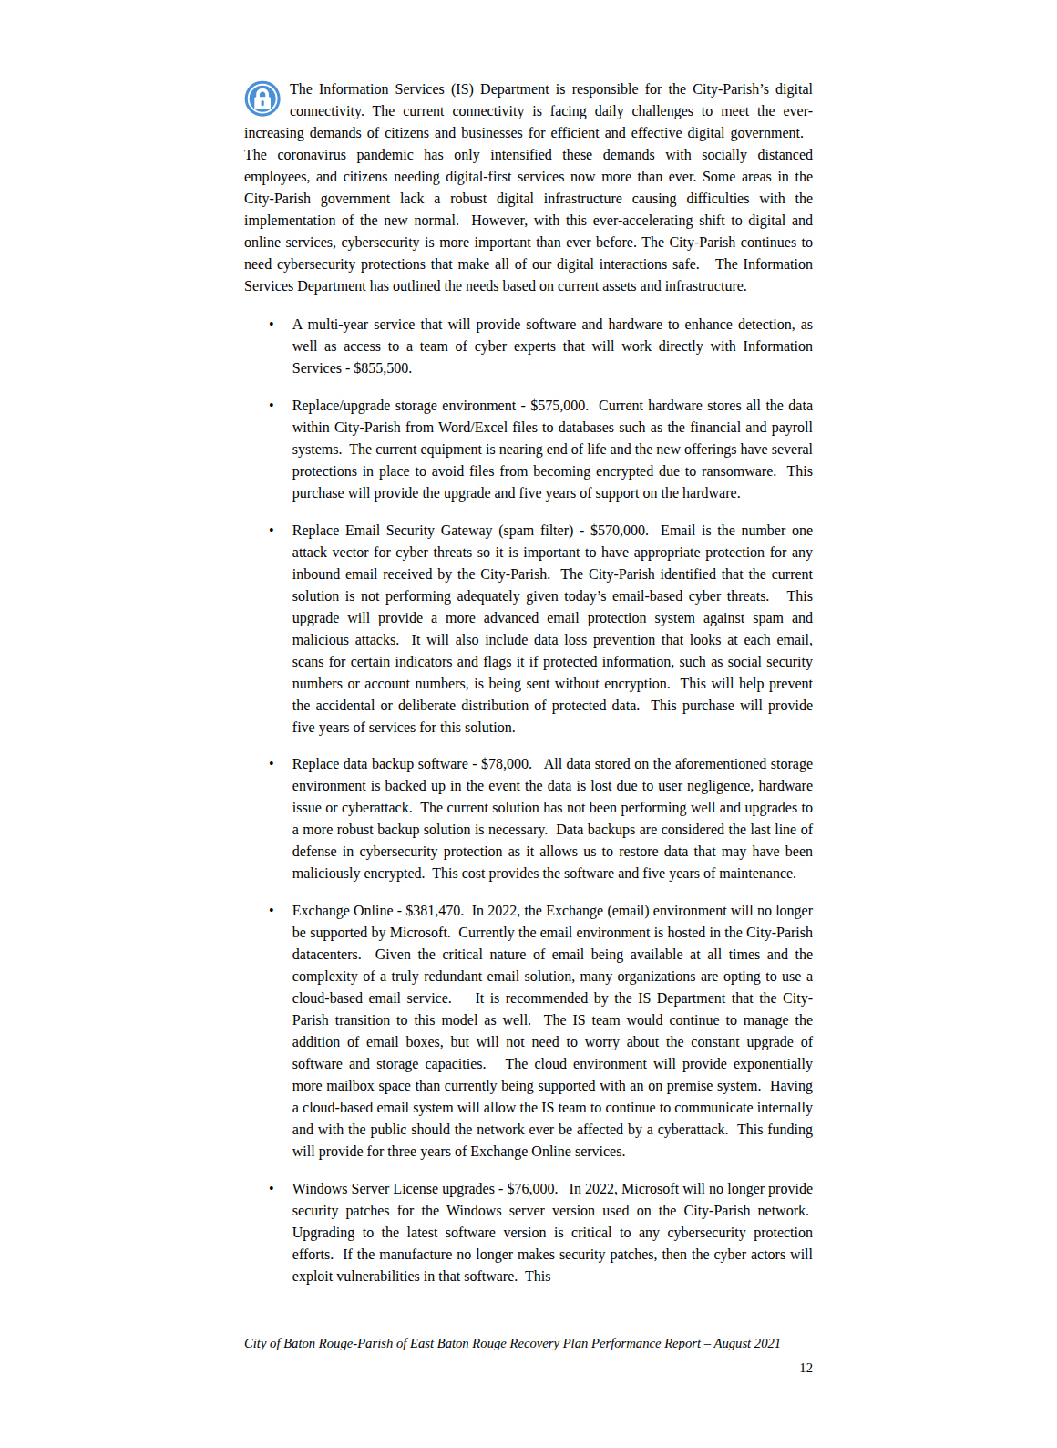The Information Services (IS) Department is responsible for the City-Parish’s digital connectivity. The current connectivity is facing daily challenges to meet the ever-increasing demands of citizens and businesses for efficient and effective digital government. The coronavirus pandemic has only intensified these demands with socially distanced employees, and citizens needing digital-first services now more than ever. Some areas in the City-Parish government lack a robust digital infrastructure causing difficulties with the implementation of the new normal. However, with this ever-accelerating shift to digital and online services, cybersecurity is more important than ever before. The City-Parish continues to need cybersecurity protections that make all of our digital interactions safe. The Information Services Department has outlined the needs based on current assets and infrastructure.
A multi-year service that will provide software and hardware to enhance detection, as well as access to a team of cyber experts that will work directly with Information Services - $855,500.
Replace/upgrade storage environment - $575,000. Current hardware stores all the data within City-Parish from Word/Excel files to databases such as the financial and payroll systems. The current equipment is nearing end of life and the new offerings have several protections in place to avoid files from becoming encrypted due to ransomware. This purchase will provide the upgrade and five years of support on the hardware.
Replace Email Security Gateway (spam filter) - $570,000. Email is the number one attack vector for cyber threats so it is important to have appropriate protection for any inbound email received by the City-Parish. The City-Parish identified that the current solution is not performing adequately given today’s email-based cyber threats. This upgrade will provide a more advanced email protection system against spam and malicious attacks. It will also include data loss prevention that looks at each email, scans for certain indicators and flags it if protected information, such as social security numbers or account numbers, is being sent without encryption. This will help prevent the accidental or deliberate distribution of protected data. This purchase will provide five years of services for this solution.
Replace data backup software - $78,000. All data stored on the aforementioned storage environment is backed up in the event the data is lost due to user negligence, hardware issue or cyberattack. The current solution has not been performing well and upgrades to a more robust backup solution is necessary. Data backups are considered the last line of defense in cybersecurity protection as it allows us to restore data that may have been maliciously encrypted. This cost provides the software and five years of maintenance.
Exchange Online - $381,470. In 2022, the Exchange (email) environment will no longer be supported by Microsoft. Currently the email environment is hosted in the City-Parish datacenters. Given the critical nature of email being available at all times and the complexity of a truly redundant email solution, many organizations are opting to use a cloud-based email service. It is recommended by the IS Department that the City-Parish transition to this model as well. The IS team would continue to manage the addition of email boxes, but will not need to worry about the constant upgrade of software and storage capacities. The cloud environment will provide exponentially more mailbox space than currently being supported with an on premise system. Having a cloud-based email system will allow the IS team to continue to communicate internally and with the public should the network ever be affected by a cyberattack. This funding will provide for three years of Exchange Online services.
Windows Server License upgrades - $76,000. In 2022, Microsoft will no longer provide security patches for the Windows server version used on the City-Parish network. Upgrading to the latest software version is critical to any cybersecurity protection efforts. If the manufacture no longer makes security patches, then the cyber actors will exploit vulnerabilities in that software. This
City of Baton Rouge-Parish of East Baton Rouge Recovery Plan Performance Report – August 2021
12